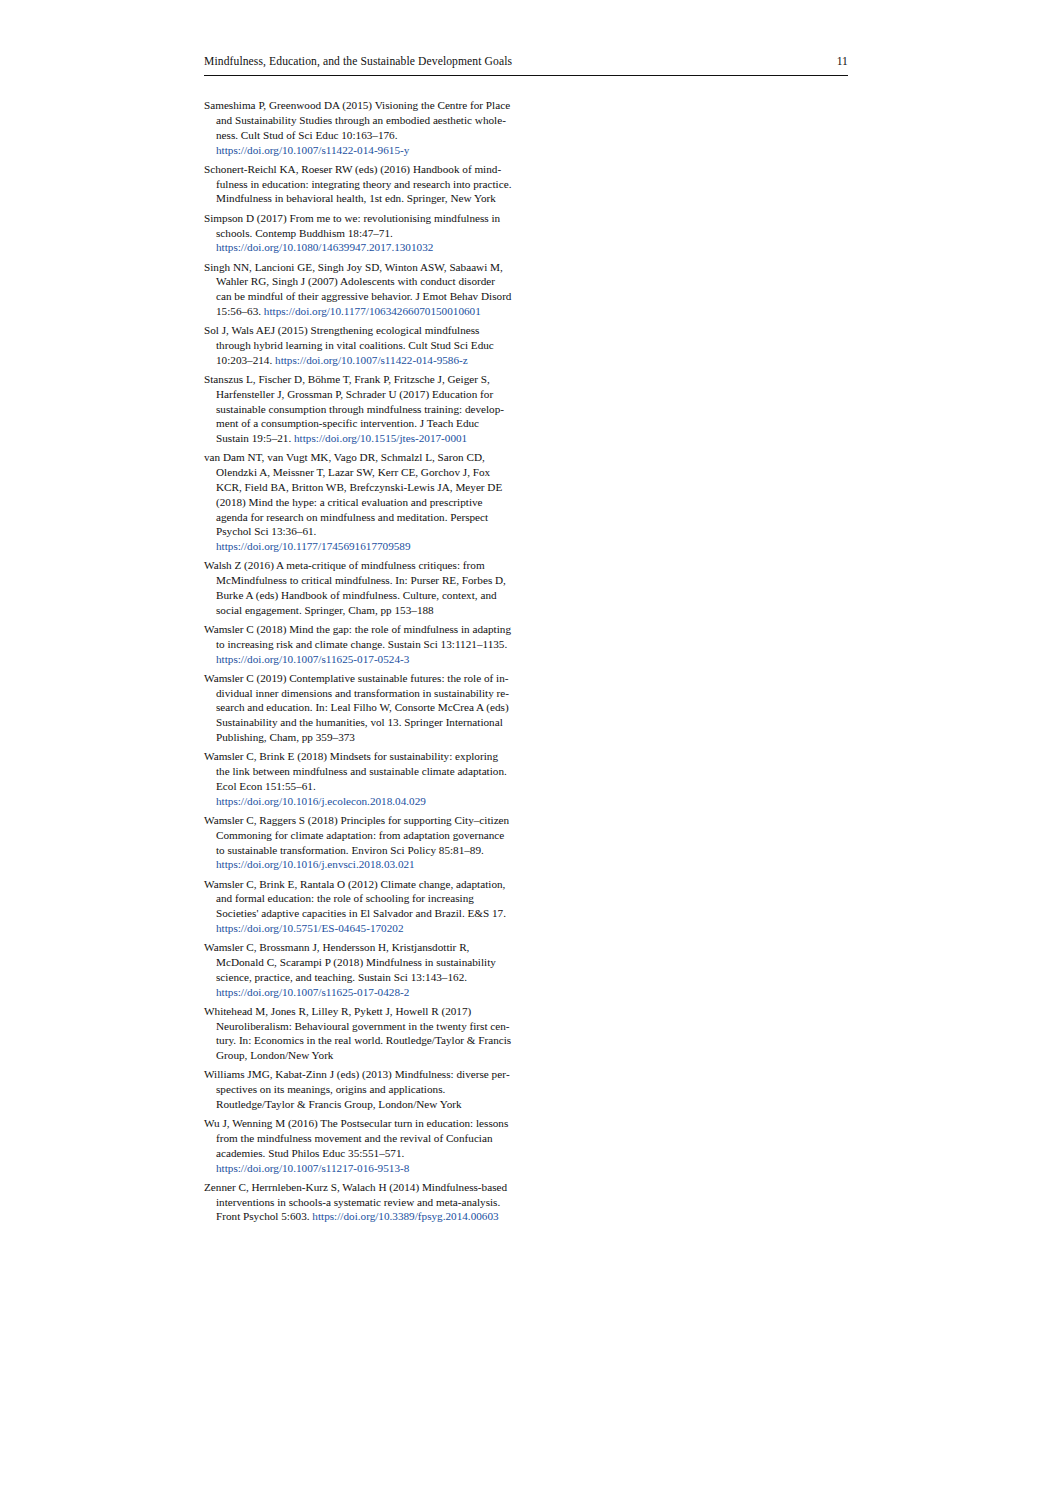Mindfulness, Education, and the Sustainable Development Goals 11
Sameshima P, Greenwood DA (2015) Visioning the Centre for Place and Sustainability Studies through an embodied aesthetic wholeness. Cult Stud of Sci Educ 10:163–176. https://doi.org/10.1007/s11422-014-9615-y
Schonert-Reichl KA, Roeser RW (eds) (2016) Handbook of mindfulness in education: integrating theory and research into practice. Mindfulness in behavioral health, 1st edn. Springer, New York
Simpson D (2017) From me to we: revolutionising mindfulness in schools. Contemp Buddhism 18:47–71. https://doi.org/10.1080/14639947.2017.1301032
Singh NN, Lancioni GE, Singh Joy SD, Winton ASW, Sabaawi M, Wahler RG, Singh J (2007) Adolescents with conduct disorder can be mindful of their aggressive behavior. J Emot Behav Disord 15:56–63. https://doi.org/10.1177/10634266070150010601
Sol J, Wals AEJ (2015) Strengthening ecological mindfulness through hybrid learning in vital coalitions. Cult Stud Sci Educ 10:203–214. https://doi.org/10.1007/s11422-014-9586-z
Stanszus L, Fischer D, Böhme T, Frank P, Fritzsche J, Geiger S, Harfensteller J, Grossman P, Schrader U (2017) Education for sustainable consumption through mindfulness training: development of a consumption-specific intervention. J Teach Educ Sustain 19:5–21. https://doi.org/10.1515/jtes-2017-0001
van Dam NT, van Vugt MK, Vago DR, Schmalzl L, Saron CD, Olendzki A, Meissner T, Lazar SW, Kerr CE, Gorchov J, Fox KCR, Field BA, Britton WB, Brefczynski-Lewis JA, Meyer DE (2018) Mind the hype: a critical evaluation and prescriptive agenda for research on mindfulness and meditation. Perspect Psychol Sci 13:36–61. https://doi.org/10.1177/1745691617709589
Walsh Z (2016) A meta-critique of mindfulness critiques: from McMindfulness to critical mindfulness. In: Purser RE, Forbes D, Burke A (eds) Handbook of mindfulness. Culture, context, and social engagement. Springer, Cham, pp 153–188
Wamsler C (2018) Mind the gap: the role of mindfulness in adapting to increasing risk and climate change. Sustain Sci 13:1121–1135. https://doi.org/10.1007/s11625-017-0524-3
Wamsler C (2019) Contemplative sustainable futures: the role of individual inner dimensions and transformation in sustainability research and education. In: Leal Filho W, Consorte McCrea A (eds) Sustainability and the humanities, vol 13. Springer International Publishing, Cham, pp 359–373
Wamsler C, Brink E (2018) Mindsets for sustainability: exploring the link between mindfulness and sustainable climate adaptation. Ecol Econ 151:55–61. https://doi.org/10.1016/j.ecolecon.2018.04.029
Wamsler C, Raggers S (2018) Principles for supporting City–citizen Commoning for climate adaptation: from adaptation governance to sustainable transformation. Environ Sci Policy 85:81–89. https://doi.org/10.1016/j.envsci.2018.03.021
Wamsler C, Brink E, Rantala O (2012) Climate change, adaptation, and formal education: the role of schooling for increasing Societies' adaptive capacities in El Salvador and Brazil. E&S 17. https://doi.org/10.5751/ES-04645-170202
Wamsler C, Brossmann J, Hendersson H, Kristjansdottir R, McDonald C, Scarampi P (2018) Mindfulness in sustainability science, practice, and teaching. Sustain Sci 13:143–162. https://doi.org/10.1007/s11625-017-0428-2
Whitehead M, Jones R, Lilley R, Pykett J, Howell R (2017) Neuroliberalism: Behavioural government in the twenty first century. In: Economics in the real world. Routledge/Taylor & Francis Group, London/New York
Williams JMG, Kabat-Zinn J (eds) (2013) Mindfulness: diverse perspectives on its meanings, origins and applications. Routledge/Taylor & Francis Group, London/New York
Wu J, Wenning M (2016) The Postsecular turn in education: lessons from the mindfulness movement and the revival of Confucian academies. Stud Philos Educ 35:551–571. https://doi.org/10.1007/s11217-016-9513-8
Zenner C, Herrnleben-Kurz S, Walach H (2014) Mindfulness-based interventions in schools-a systematic review and meta-analysis. Front Psychol 5:603. https://doi.org/10.3389/fpsyg.2014.00603